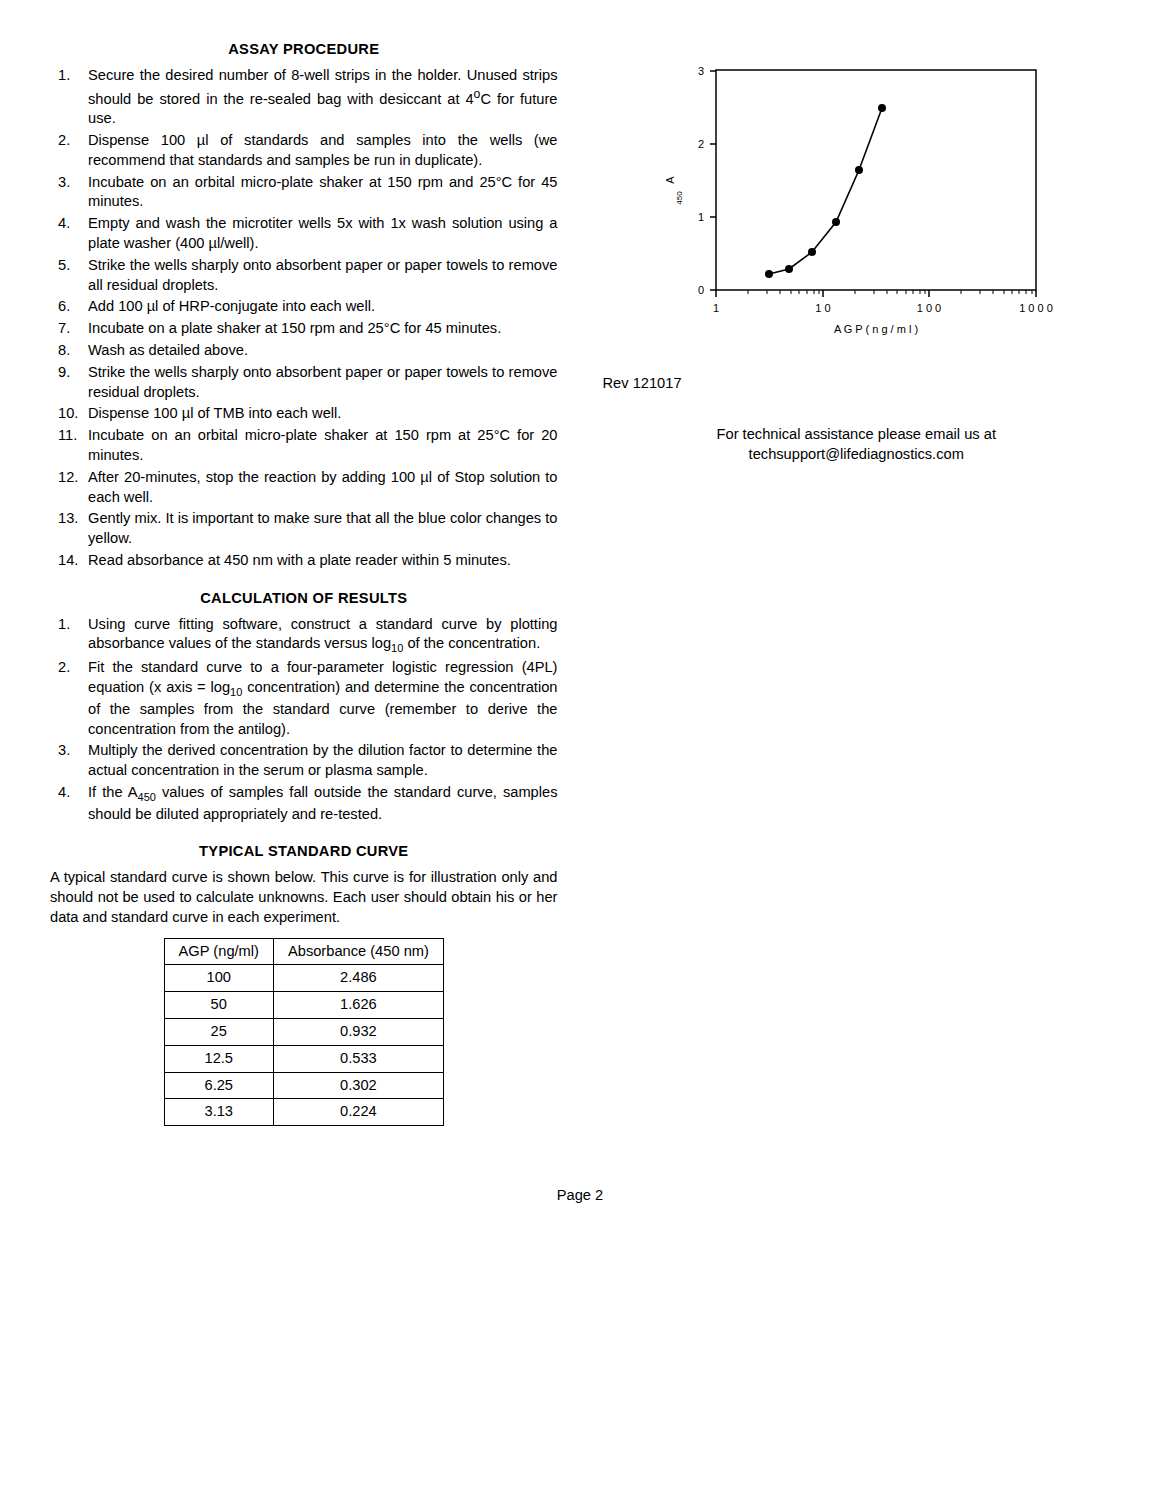ASSAY PROCEDURE
Secure the desired number of 8-well strips in the holder. Unused strips should be stored in the re-sealed bag with desiccant at 4oC for future use.
Dispense 100 µl of standards and samples into the wells (we recommend that standards and samples be run in duplicate).
Incubate on an orbital micro-plate shaker at 150 rpm and 25°C for 45 minutes.
Empty and wash the microtiter wells 5x with 1x wash solution using a plate washer (400 µl/well).
Strike the wells sharply onto absorbent paper or paper towels to remove all residual droplets.
Add 100 µl of HRP-conjugate into each well.
Incubate on a plate shaker at 150 rpm and 25°C for 45 minutes.
Wash as detailed above.
Strike the wells sharply onto absorbent paper or paper towels to remove residual droplets.
Dispense 100 µl of TMB into each well.
Incubate on an orbital micro-plate shaker at 150 rpm at 25°C for 20 minutes.
After 20-minutes, stop the reaction by adding 100 µl of Stop solution to each well.
Gently mix. It is important to make sure that all the blue color changes to yellow.
Read absorbance at 450 nm with a plate reader within 5 minutes.
CALCULATION OF RESULTS
Using curve fitting software, construct a standard curve by plotting absorbance values of the standards versus log10 of the concentration.
Fit the standard curve to a four-parameter logistic regression (4PL) equation (x axis = log10 concentration) and determine the concentration of the samples from the standard curve (remember to derive the concentration from the antilog).
Multiply the derived concentration by the dilution factor to determine the actual concentration in the serum or plasma sample.
If the A450 values of samples fall outside the standard curve, samples should be diluted appropriately and re-tested.
TYPICAL STANDARD CURVE
A typical standard curve is shown below. This curve is for illustration only and should not be used to calculate unknowns. Each user should obtain his or her data and standard curve in each experiment.
| AGP (ng/ml) | Absorbance (450 nm) |
| --- | --- |
| 100 | 2.486 |
| 50 | 1.626 |
| 25 | 0.932 |
| 12.5 | 0.533 |
| 6.25 | 0.302 |
| 3.13 | 0.224 |
0 1 2 3 A 450 1 1 0 1 0 0 1 0 0 0 A G P ( n g / m l )
Rev 121017
For technical assistance please email us at
techsupport@lifediagnostics.com
Page 2